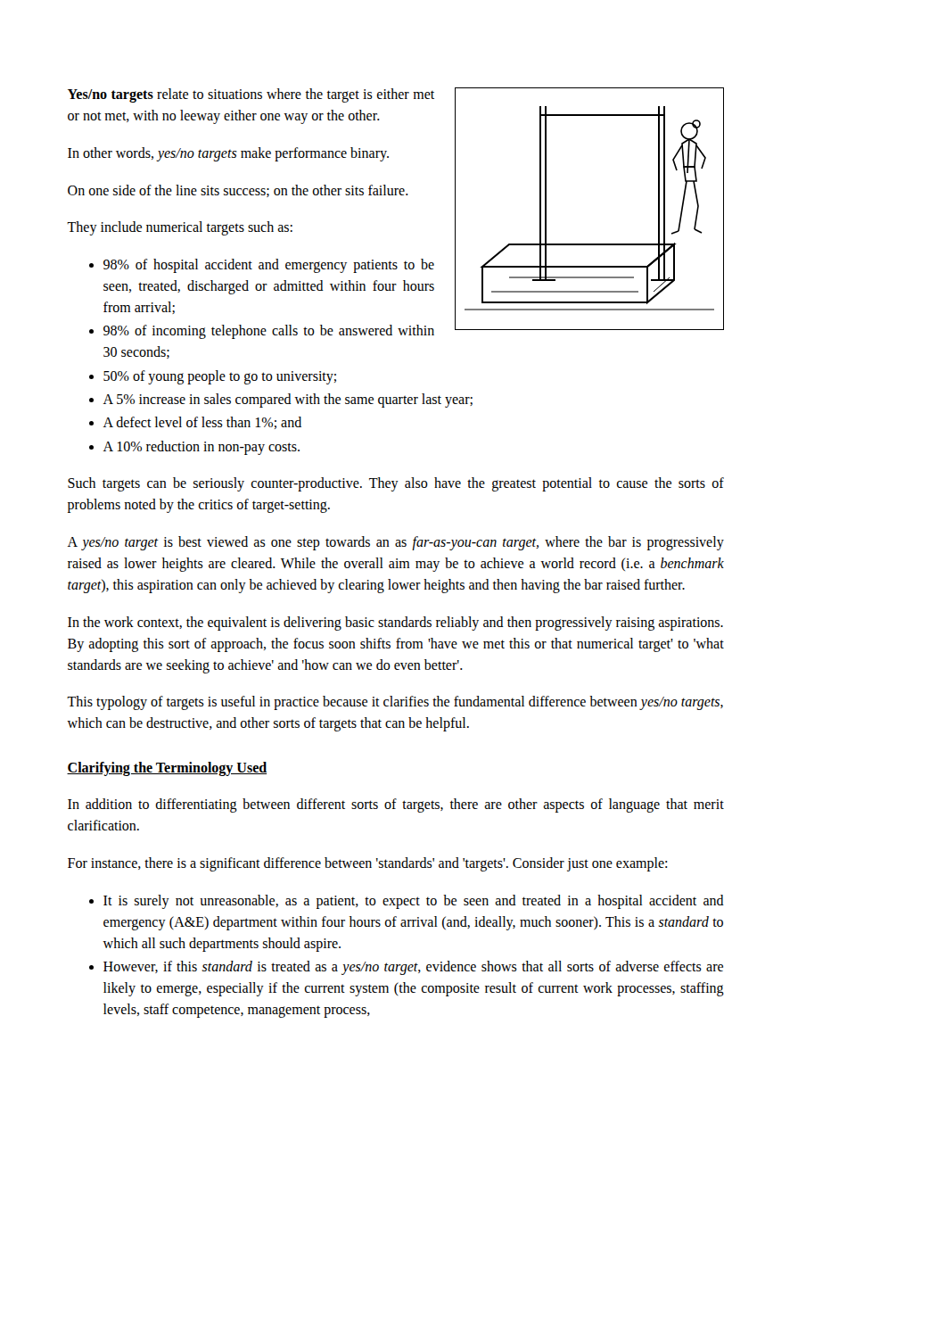Yes/no targets relate to situations where the target is either met or not met, with no leeway either one way or the other.
In other words, yes/no targets make performance binary.
On one side of the line sits success; on the other sits failure.
They include numerical targets such as:
98% of hospital accident and emergency patients to be seen, treated, discharged or admitted within four hours from arrival;
98% of incoming telephone calls to be answered within 30 seconds;
50% of young people to go to university;
A 5% increase in sales compared with the same quarter last year;
A defect level of less than 1%; and
A 10% reduction in non-pay costs.
Such targets can be seriously counter-productive. They also have the greatest potential to cause the sorts of problems noted by the critics of target-setting.
A yes/no target is best viewed as one step towards an as far-as-you-can target, where the bar is progressively raised as lower heights are cleared. While the overall aim may be to achieve a world record (i.e. a benchmark target), this aspiration can only be achieved by clearing lower heights and then having the bar raised further.
In the work context, the equivalent is delivering basic standards reliably and then progressively raising aspirations. By adopting this sort of approach, the focus soon shifts from 'have we met this or that numerical target' to 'what standards are we seeking to achieve' and 'how can we do even better'.
This typology of targets is useful in practice because it clarifies the fundamental difference between yes/no targets, which can be destructive, and other sorts of targets that can be helpful.
Clarifying the Terminology Used
In addition to differentiating between different sorts of targets, there are other aspects of language that merit clarification.
For instance, there is a significant difference between 'standards' and 'targets'. Consider just one example:
It is surely not unreasonable, as a patient, to expect to be seen and treated in a hospital accident and emergency (A&E) department within four hours of arrival (and, ideally, much sooner). This is a standard to which all such departments should aspire.
However, if this standard is treated as a yes/no target, evidence shows that all sorts of adverse effects are likely to emerge, especially if the current system (the composite result of current work processes, staffing levels, staff competence, management process,